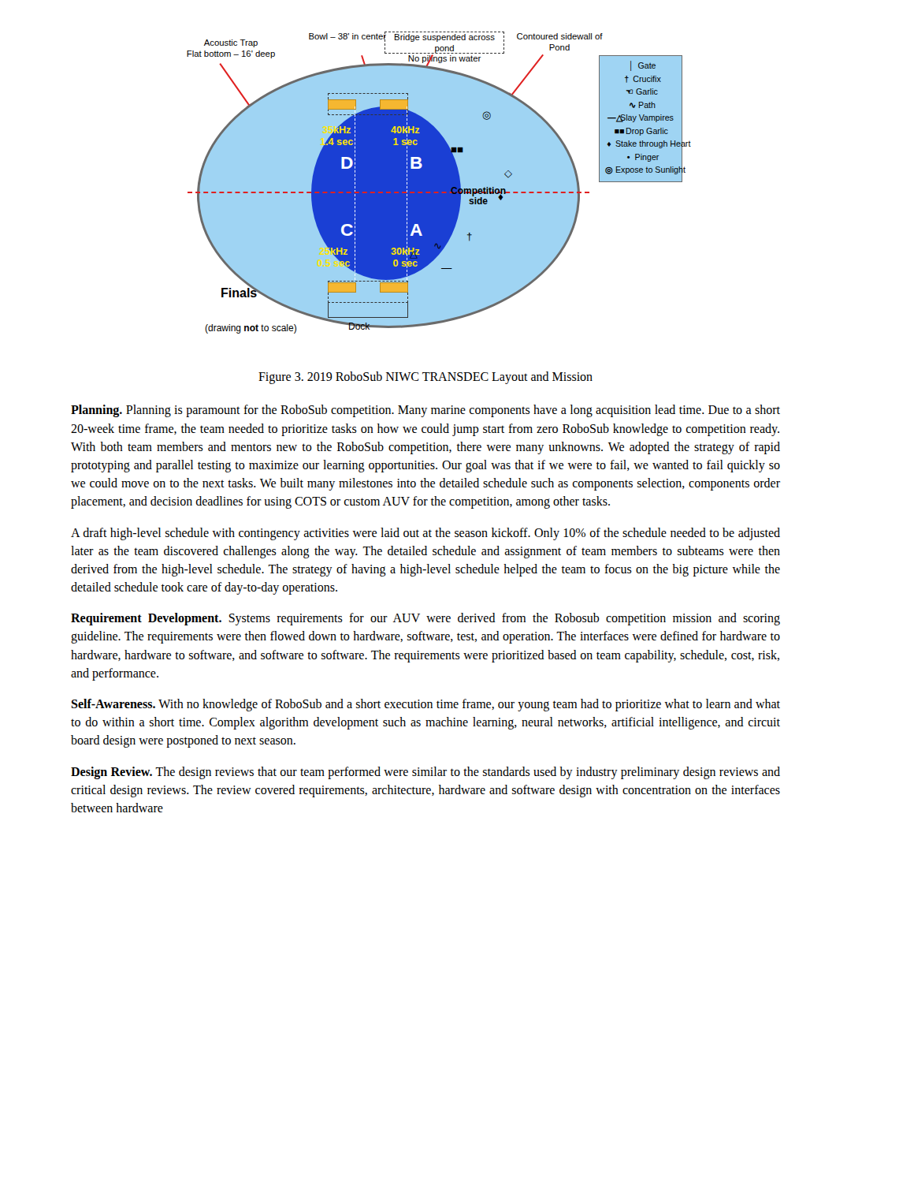Acoustic Trap
Flat bottom – 16' deep
Bowl – 38' in center
Bridge suspended across pond
No pilings in water
Contoured sidewall of Pond
D
B
C
A
35kHz
1.4 sec
40kHz
1 sec
25kHz
0.5 sec
30kHz
0 sec
Competition
side
◎
■■
◇
♦
†
∿
△
—
Finals
Dock
(drawing not to scale)
│Gate
†Crucifix
☜Garlic
∿Path
—△Slay Vampires
■■Drop Garlic
♦Stake through Heart
•Pinger
◎Expose to Sunlight
Figure 3. 2019 RoboSub NIWC TRANSDEC Layout and Mission
Planning. Planning is paramount for the RoboSub competition. Many marine components have a long acquisition lead time. Due to a short 20-week time frame, the team needed to prioritize tasks on how we could jump start from zero RoboSub knowledge to competition ready. With both team members and mentors new to the RoboSub competition, there were many unknowns. We adopted the strategy of rapid prototyping and parallel testing to maximize our learning opportunities. Our goal was that if we were to fail, we wanted to fail quickly so we could move on to the next tasks. We built many milestones into the detailed schedule such as components selection, components order placement, and decision deadlines for using COTS or custom AUV for the competition, among other tasks.
A draft high-level schedule with contingency activities were laid out at the season kickoff. Only 10% of the schedule needed to be adjusted later as the team discovered challenges along the way. The detailed schedule and assignment of team members to subteams were then derived from the high-level schedule. The strategy of having a high-level schedule helped the team to focus on the big picture while the detailed schedule took care of day-to-day operations.
Requirement Development. Systems requirements for our AUV were derived from the Robosub competition mission and scoring guideline. The requirements were then flowed down to hardware, software, test, and operation. The interfaces were defined for hardware to hardware, hardware to software, and software to software. The requirements were prioritized based on team capability, schedule, cost, risk, and performance.
Self-Awareness. With no knowledge of RoboSub and a short execution time frame, our young team had to prioritize what to learn and what to do within a short time. Complex algorithm development such as machine learning, neural networks, artificial intelligence, and circuit board design were postponed to next season.
Design Review. The design reviews that our team performed were similar to the standards used by industry preliminary design reviews and critical design reviews. The review covered requirements, architecture, hardware and software design with concentration on the interfaces between hardware